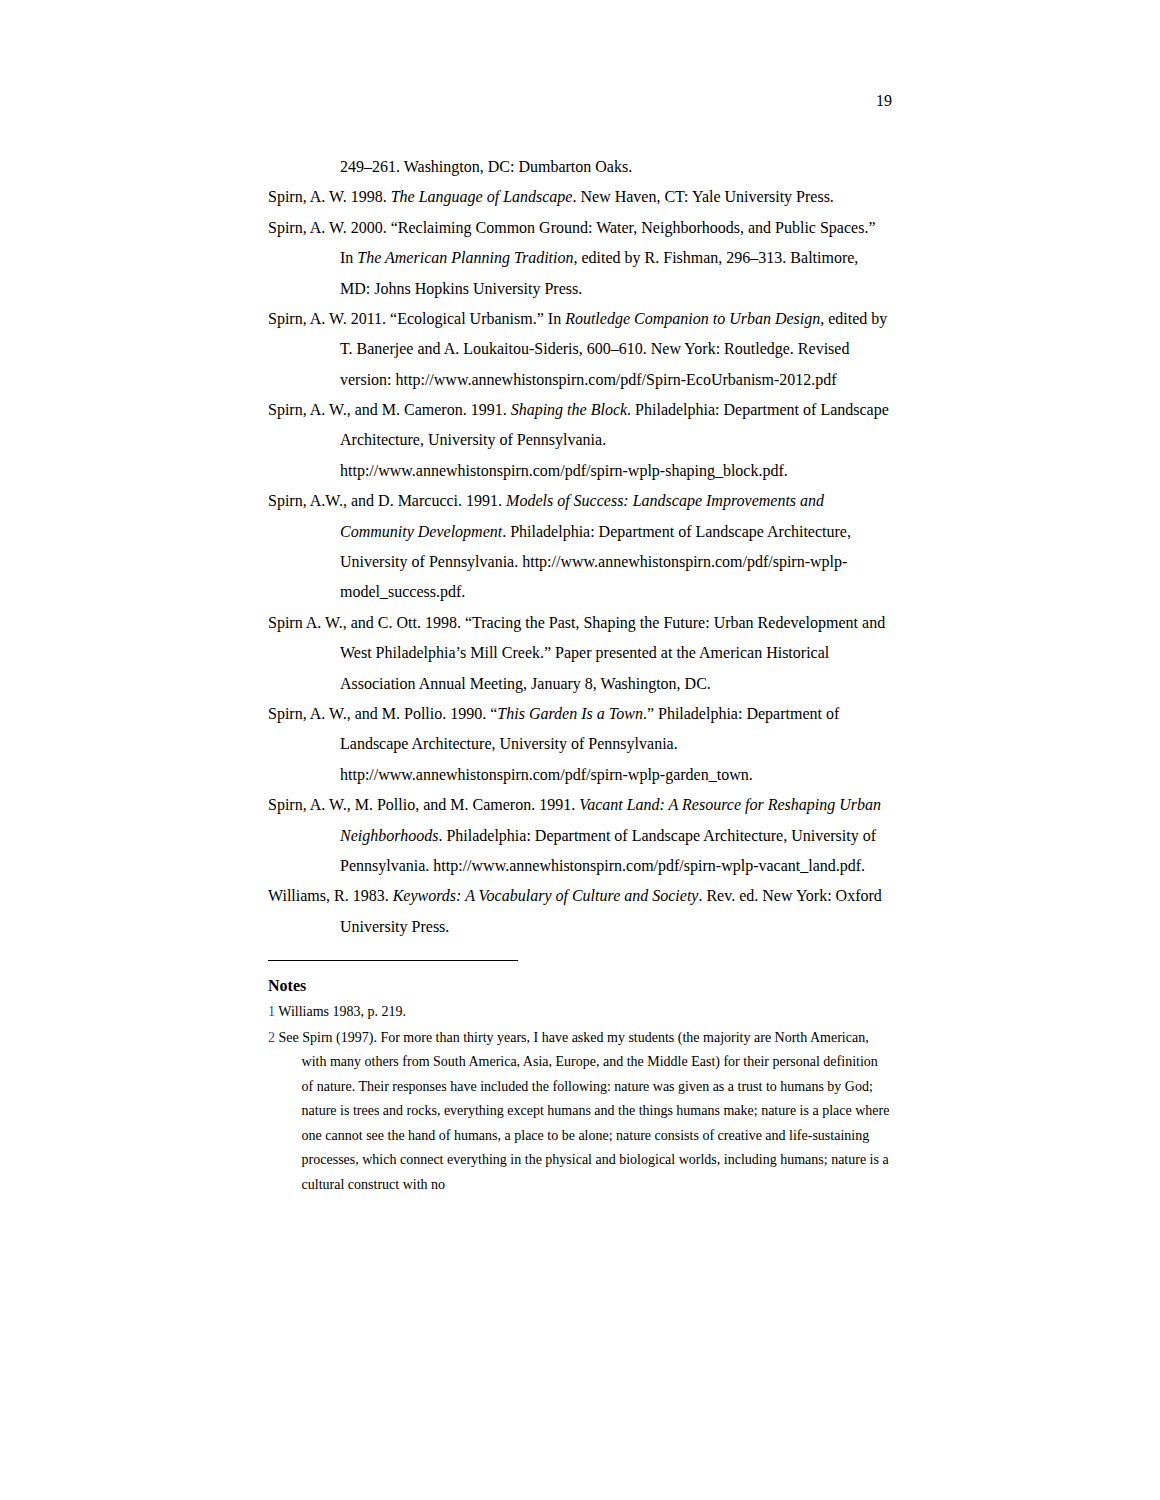19
249–261. Washington, DC: Dumbarton Oaks.
Spirn, A. W. 1998. The Language of Landscape. New Haven, CT: Yale University Press.
Spirn, A. W. 2000. “Reclaiming Common Ground: Water, Neighborhoods, and Public Spaces.” In The American Planning Tradition, edited by R. Fishman, 296–313. Baltimore, MD: Johns Hopkins University Press.
Spirn, A. W. 2011. “Ecological Urbanism.” In Routledge Companion to Urban Design, edited by T. Banerjee and A. Loukaitou-Sideris, 600–610. New York: Routledge. Revised version: http://www.annewhistonspirn.com/pdf/Spirn-EcoUrbanism-2012.pdf
Spirn, A. W., and M. Cameron. 1991. Shaping the Block. Philadelphia: Department of Landscape Architecture, University of Pennsylvania. http://www.annewhistonspirn.com/pdf/spirn-wplp-shaping_block.pdf.
Spirn, A.W., and D. Marcucci. 1991. Models of Success: Landscape Improvements and Community Development. Philadelphia: Department of Landscape Architecture, University of Pennsylvania. http://www.annewhistonspirn.com/pdf/spirn-wplp-model_success.pdf.
Spirn A. W., and C. Ott. 1998. “Tracing the Past, Shaping the Future: Urban Redevelopment and West Philadelphia’s Mill Creek.” Paper presented at the American Historical Association Annual Meeting, January 8, Washington, DC.
Spirn, A. W., and M. Pollio. 1990. “This Garden Is a Town.” Philadelphia: Department of Landscape Architecture, University of Pennsylvania. http://www.annewhistonspirn.com/pdf/spirn-wplp-garden_town.
Spirn, A. W., M. Pollio, and M. Cameron. 1991. Vacant Land: A Resource for Reshaping Urban Neighborhoods. Philadelphia: Department of Landscape Architecture, University of Pennsylvania. http://www.annewhistonspirn.com/pdf/spirn-wplp-vacant_land.pdf.
Williams, R. 1983. Keywords: A Vocabulary of Culture and Society. Rev. ed. New York: Oxford University Press.
Notes
1 Williams 1983, p. 219.
2 See Spirn (1997). For more than thirty years, I have asked my students (the majority are North American, with many others from South America, Asia, Europe, and the Middle East) for their personal definition of nature. Their responses have included the following: nature was given as a trust to humans by God; nature is trees and rocks, everything except humans and the things humans make; nature is a place where one cannot see the hand of humans, a place to be alone; nature consists of creative and life-sustaining processes, which connect everything in the physical and biological worlds, including humans; nature is a cultural construct with no